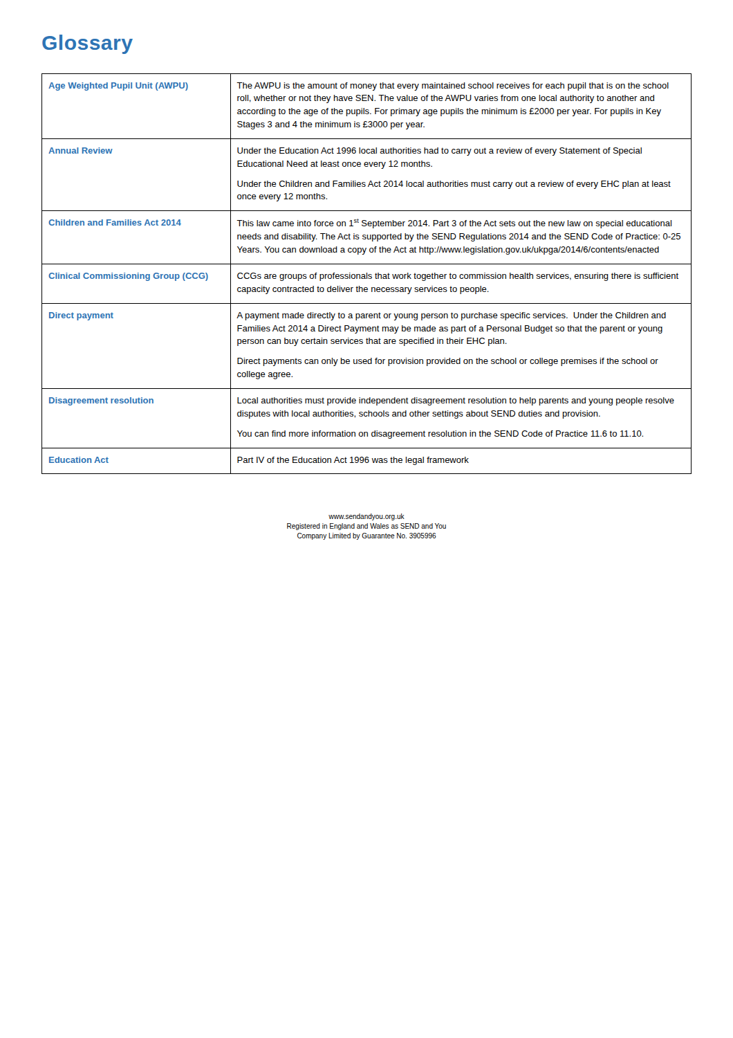Glossary
| Age Weighted Pupil Unit (AWPU) | The AWPU is the amount of money that every maintained school receives for each pupil that is on the school roll, whether or not they have SEN. The value of the AWPU varies from one local authority to another and according to the age of the pupils. For primary age pupils the minimum is £2000 per year. For pupils in Key Stages 3 and 4 the minimum is £3000 per year. |
| Annual Review | Under the Education Act 1996 local authorities had to carry out a review of every Statement of Special Educational Need at least once every 12 months. Under the Children and Families Act 2014 local authorities must carry out a review of every EHC plan at least once every 12 months. |
| Children and Families Act 2014 | This law came into force on 1 st September 2014. Part 3 of the Act sets out the new law on special educational needs and disability. The Act is supported by the SEND Regulations 2014 and the SEND Code of Practice: 0-25 Years. You can download a copy of the Act at http://www.legislation.gov.uk/ukpga/2014/6/contents/enacted |
| Clinical Commissioning Group (CCG) | CCGs are groups of professionals that work together to commission health services, ensuring there is sufficient capacity contracted to deliver the necessary services to people. |
| Direct payment | A payment made directly to a parent or young person to purchase specific services. Under the Children and Families Act 2014 a Direct Payment may be made as part of a Personal Budget so that the parent or young person can buy certain services that are specified in their EHC plan. Direct payments can only be used for provision provided on the school or college premises if the school or college agree. |
| Disagreement resolution | Local authorities must provide independent disagreement resolution to help parents and young people resolve disputes with local authorities, schools and other settings about SEND duties and provision. You can find more information on disagreement resolution in the SEND Code of Practice 11.6 to 11.10. |
| Education Act | Part IV of the Education Act 1996 was the legal framework |
www.sendandyou.org.uk
Registered in England and Wales as SEND and You
Company Limited by Guarantee No. 3905996